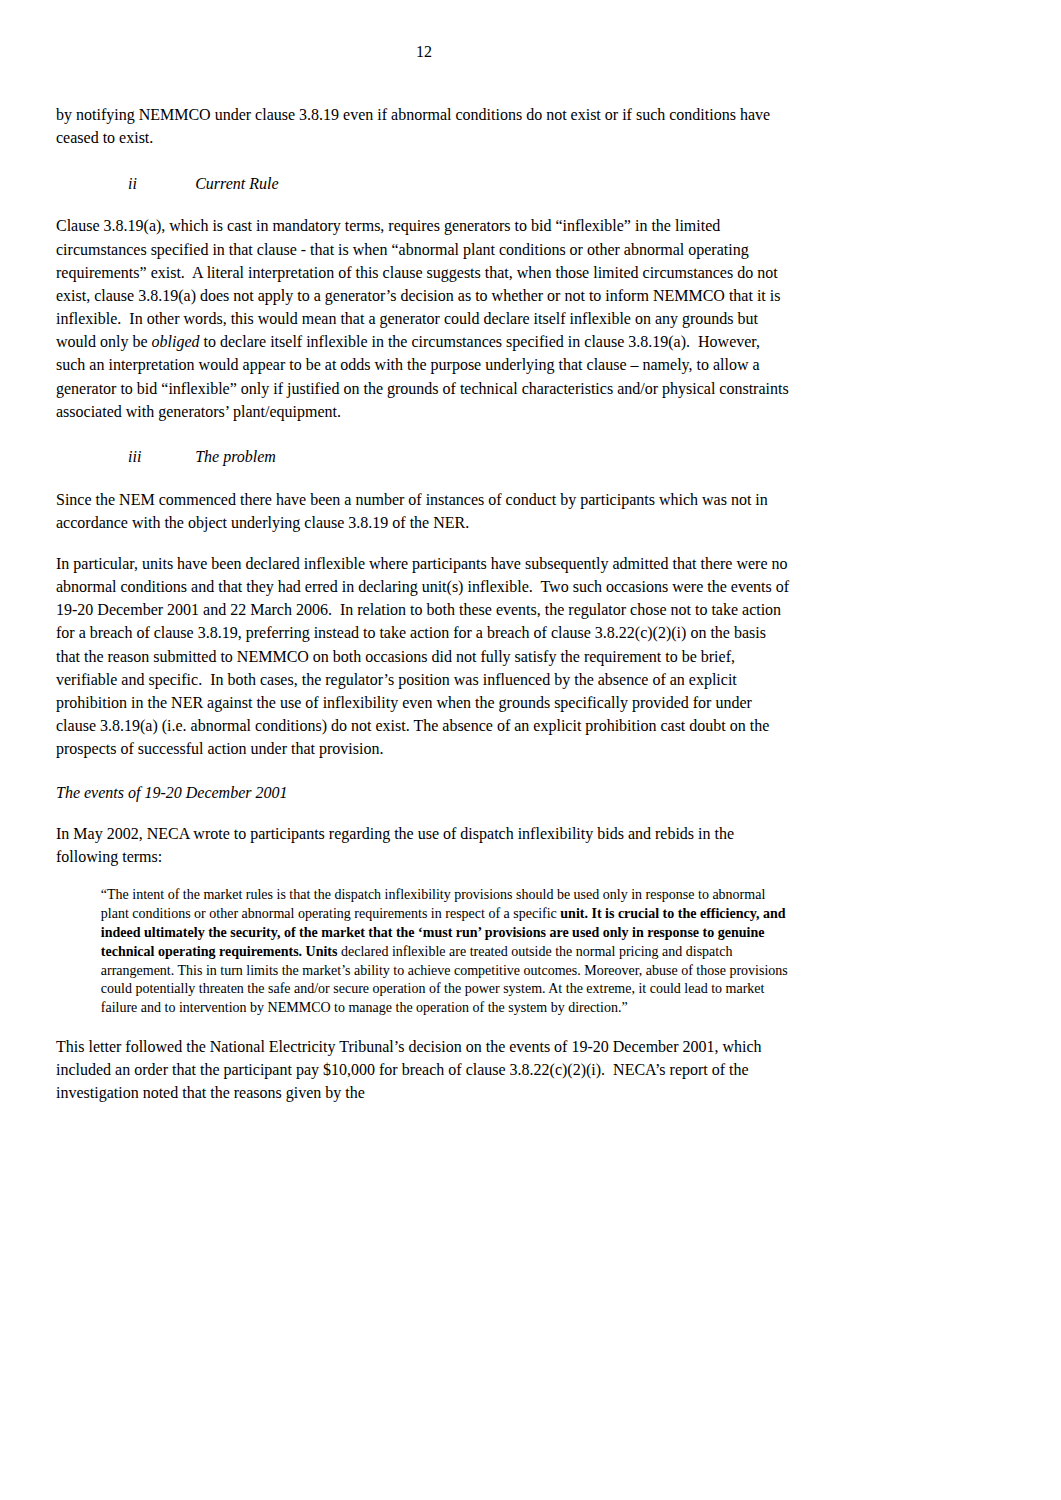12
by notifying NEMMCO under clause 3.8.19 even if abnormal conditions do not exist or if such conditions have ceased to exist.
ii Current Rule
Clause 3.8.19(a), which is cast in mandatory terms, requires generators to bid “inflexible” in the limited circumstances specified in that clause - that is when “abnormal plant conditions or other abnormal operating requirements” exist. A literal interpretation of this clause suggests that, when those limited circumstances do not exist, clause 3.8.19(a) does not apply to a generator’s decision as to whether or not to inform NEMMCO that it is inflexible. In other words, this would mean that a generator could declare itself inflexible on any grounds but would only be obliged to declare itself inflexible in the circumstances specified in clause 3.8.19(a). However, such an interpretation would appear to be at odds with the purpose underlying that clause – namely, to allow a generator to bid “inflexible” only if justified on the grounds of technical characteristics and/or physical constraints associated with generators’ plant/equipment.
iii The problem
Since the NEM commenced there have been a number of instances of conduct by participants which was not in accordance with the object underlying clause 3.8.19 of the NER.
In particular, units have been declared inflexible where participants have subsequently admitted that there were no abnormal conditions and that they had erred in declaring unit(s) inflexible. Two such occasions were the events of 19-20 December 2001 and 22 March 2006. In relation to both these events, the regulator chose not to take action for a breach of clause 3.8.19, preferring instead to take action for a breach of clause 3.8.22(c)(2)(i) on the basis that the reason submitted to NEMMCO on both occasions did not fully satisfy the requirement to be brief, verifiable and specific. In both cases, the regulator’s position was influenced by the absence of an explicit prohibition in the NER against the use of inflexibility even when the grounds specifically provided for under clause 3.8.19(a) (i.e. abnormal conditions) do not exist. The absence of an explicit prohibition cast doubt on the prospects of successful action under that provision.
The events of 19-20 December 2001
In May 2002, NECA wrote to participants regarding the use of dispatch inflexibility bids and rebids in the following terms:
“The intent of the market rules is that the dispatch inflexibility provisions should be used only in response to abnormal plant conditions or other abnormal operating requirements in respect of a specific unit. It is crucial to the efficiency, and indeed ultimately the security, of the market that the ‘must run’ provisions are used only in response to genuine technical operating requirements. Units declared inflexible are treated outside the normal pricing and dispatch arrangement. This in turn limits the market’s ability to achieve competitive outcomes. Moreover, abuse of those provisions could potentially threaten the safe and/or secure operation of the power system. At the extreme, it could lead to market failure and to intervention by NEMMCO to manage the operation of the system by direction.”
This letter followed the National Electricity Tribunal’s decision on the events of 19-20 December 2001, which included an order that the participant pay $10,000 for breach of clause 3.8.22(c)(2)(i). NECA’s report of the investigation noted that the reasons given by the